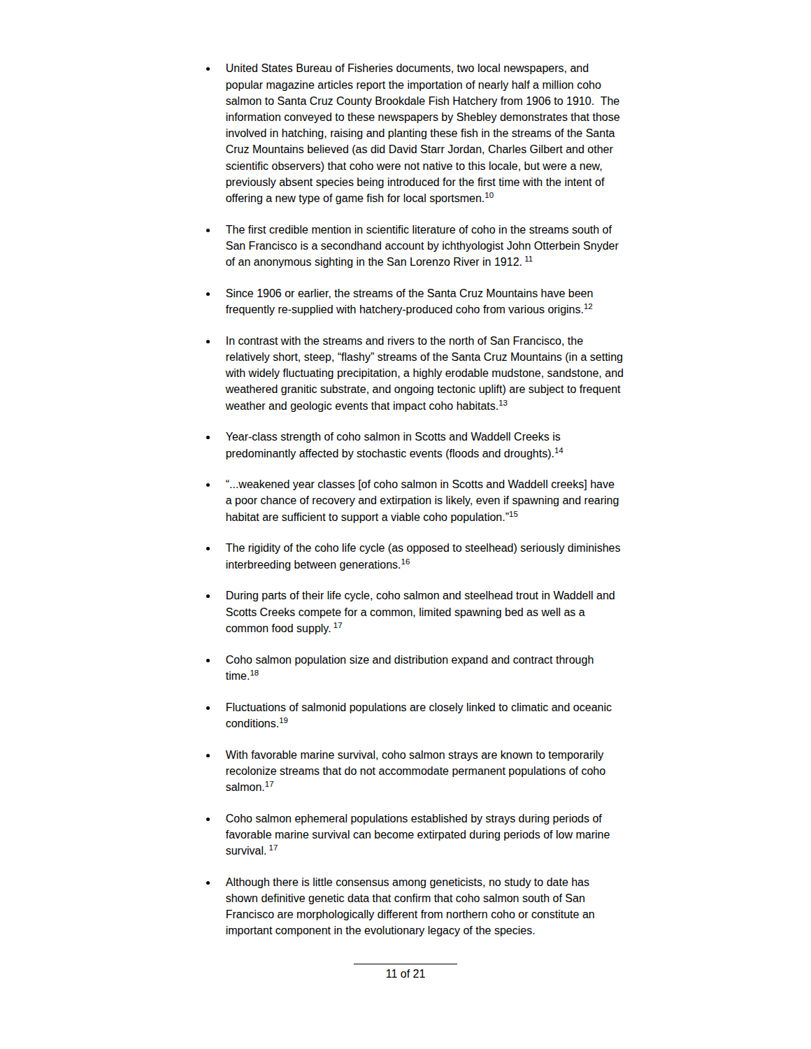United States Bureau of Fisheries documents, two local newspapers, and popular magazine articles report the importation of nearly half a million coho salmon to Santa Cruz County Brookdale Fish Hatchery from 1906 to 1910. The information conveyed to these newspapers by Shebley demonstrates that those involved in hatching, raising and planting these fish in the streams of the Santa Cruz Mountains believed (as did David Starr Jordan, Charles Gilbert and other scientific observers) that coho were not native to this locale, but were a new, previously absent species being introduced for the first time with the intent of offering a new type of game fish for local sportsmen.10
The first credible mention in scientific literature of coho in the streams south of San Francisco is a secondhand account by ichthyologist John Otterbein Snyder of an anonymous sighting in the San Lorenzo River in 1912. 11
Since 1906 or earlier, the streams of the Santa Cruz Mountains have been frequently re-supplied with hatchery-produced coho from various origins.12
In contrast with the streams and rivers to the north of San Francisco, the relatively short, steep, “flashy” streams of the Santa Cruz Mountains (in a setting with widely fluctuating precipitation, a highly erodable mudstone, sandstone, and weathered granitic substrate, and ongoing tectonic uplift) are subject to frequent weather and geologic events that impact coho habitats.13
Year-class strength of coho salmon in Scotts and Waddell Creeks is predominantly affected by stochastic events (floods and droughts).14
“...weakened year classes [of coho salmon in Scotts and Waddell creeks] have a poor chance of recovery and extirpation is likely, even if spawning and rearing habitat are sufficient to support a viable coho population.”15
The rigidity of the coho life cycle (as opposed to steelhead) seriously diminishes interbreeding between generations.16
During parts of their life cycle, coho salmon and steelhead trout in Waddell and Scotts Creeks compete for a common, limited spawning bed as well as a common food supply. 17
Coho salmon population size and distribution expand and contract through time.18
Fluctuations of salmonid populations are closely linked to climatic and oceanic conditions.19
With favorable marine survival, coho salmon strays are known to temporarily recolonize streams that do not accommodate permanent populations of coho salmon.17
Coho salmon ephemeral populations established by strays during periods of favorable marine survival can become extirpated during periods of low marine survival. 17
Although there is little consensus among geneticists, no study to date has shown definitive genetic data that confirm that coho salmon south of San Francisco are morphologically different from northern coho or constitute an important component in the evolutionary legacy of the species.
11 of 21